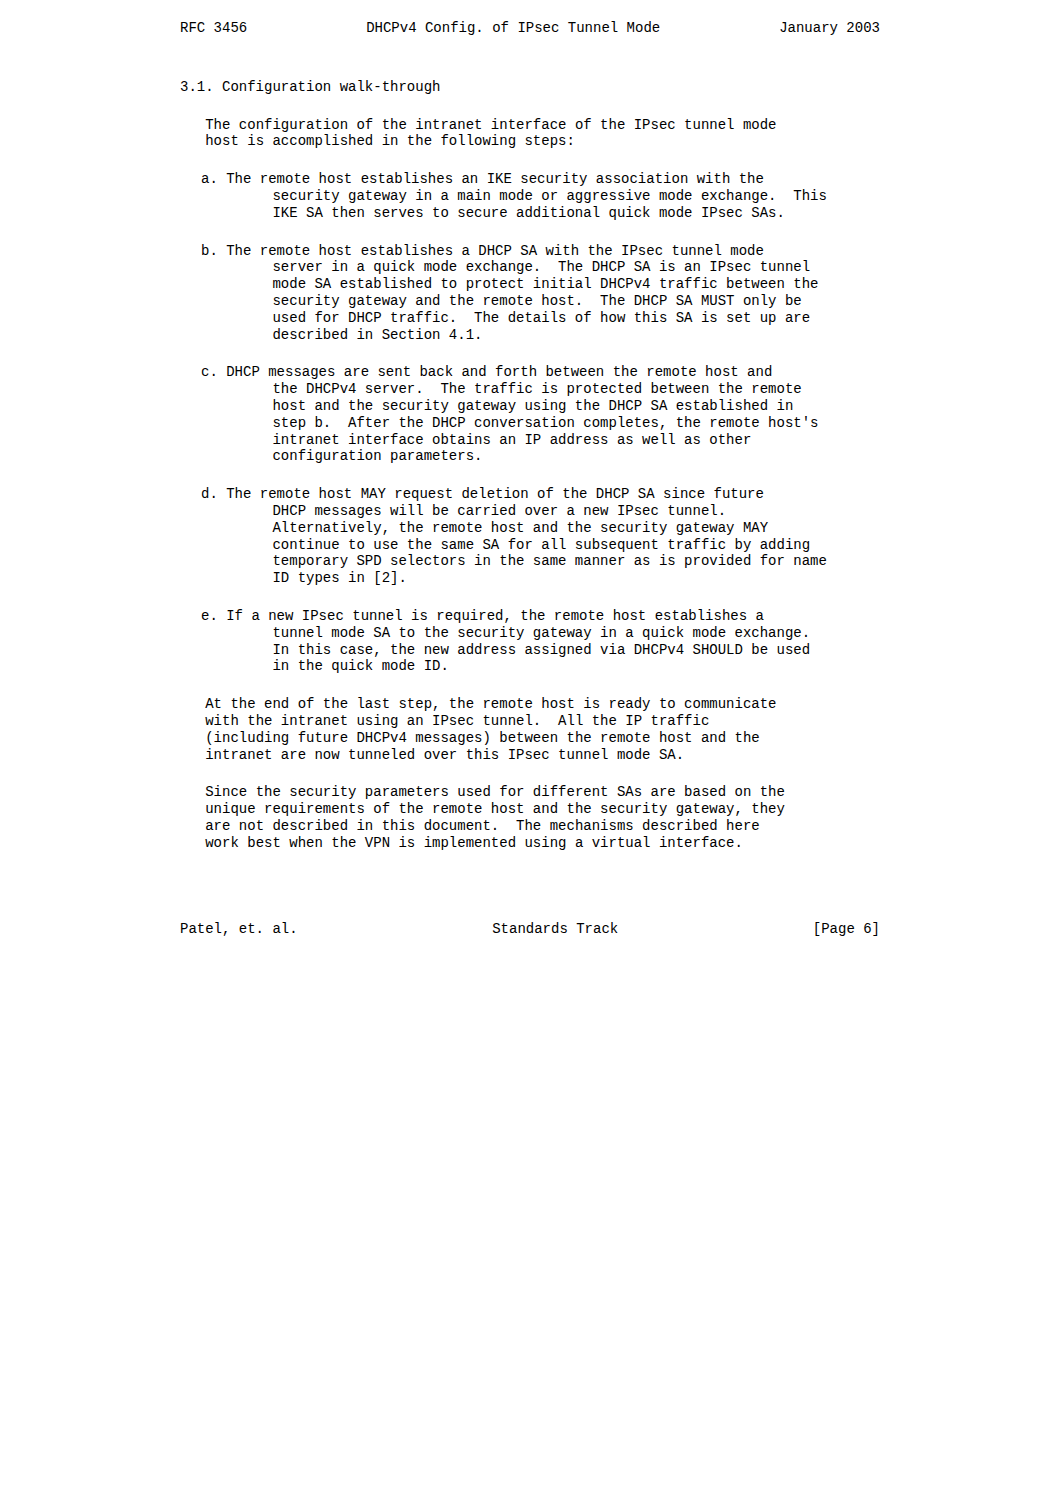RFC 3456 DHCPv4 Config. of IPsec Tunnel Mode January 2003
3.1. Configuration walk-through
The configuration of the intranet interface of the IPsec tunnel mode host is accomplished in the following steps:
a. The remote host establishes an IKE security association with the security gateway in a main mode or aggressive mode exchange. This IKE SA then serves to secure additional quick mode IPsec SAs.
b. The remote host establishes a DHCP SA with the IPsec tunnel mode server in a quick mode exchange. The DHCP SA is an IPsec tunnel mode SA established to protect initial DHCPv4 traffic between the security gateway and the remote host. The DHCP SA MUST only be used for DHCP traffic. The details of how this SA is set up are described in Section 4.1.
c. DHCP messages are sent back and forth between the remote host and the DHCPv4 server. The traffic is protected between the remote host and the security gateway using the DHCP SA established in step b. After the DHCP conversation completes, the remote host's intranet interface obtains an IP address as well as other configuration parameters.
d. The remote host MAY request deletion of the DHCP SA since future DHCP messages will be carried over a new IPsec tunnel. Alternatively, the remote host and the security gateway MAY continue to use the same SA for all subsequent traffic by adding temporary SPD selectors in the same manner as is provided for name ID types in [2].
e. If a new IPsec tunnel is required, the remote host establishes a tunnel mode SA to the security gateway in a quick mode exchange. In this case, the new address assigned via DHCPv4 SHOULD be used in the quick mode ID.
At the end of the last step, the remote host is ready to communicate with the intranet using an IPsec tunnel. All the IP traffic (including future DHCPv4 messages) between the remote host and the intranet are now tunneled over this IPsec tunnel mode SA.
Since the security parameters used for different SAs are based on the unique requirements of the remote host and the security gateway, they are not described in this document. The mechanisms described here work best when the VPN is implemented using a virtual interface.
Patel, et. al. Standards Track [Page 6]